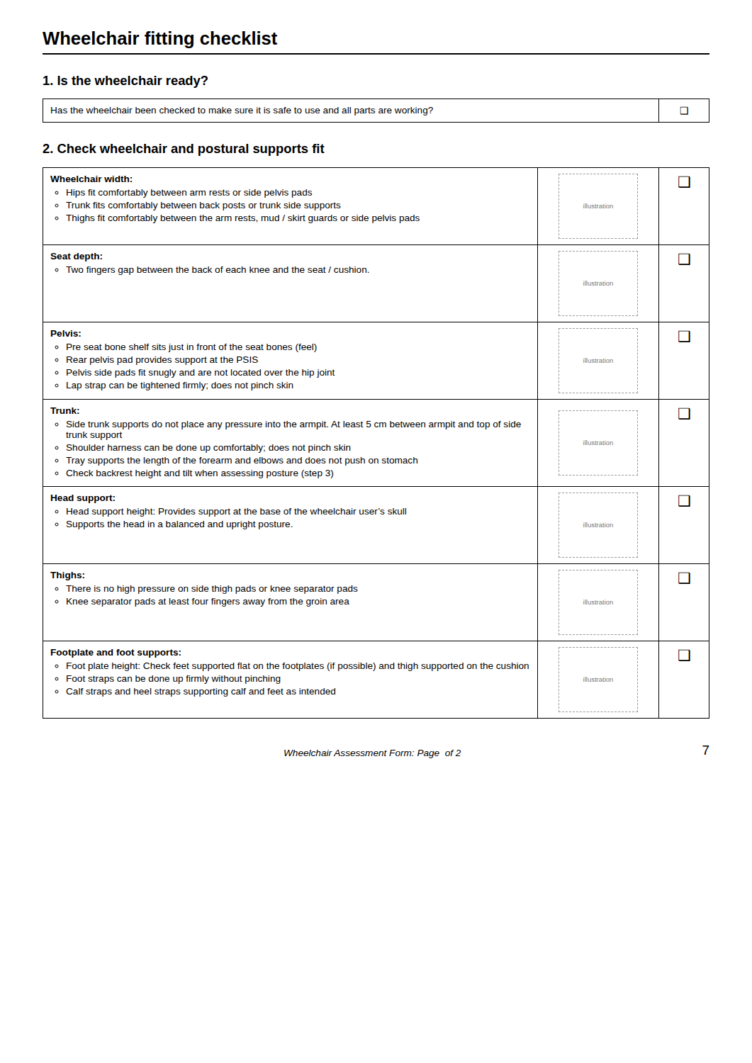Wheelchair fitting checklist
1. Is the wheelchair ready?
| Has the wheelchair been checked to make sure it is safe to use and all parts are working? | ❑ |
2. Check wheelchair and postural supports fit
| Wheelchair width: Hips fit comfortably between arm rests or side pelvis pads Trunk fits comfortably between back posts or trunk side supports Thighs fit comfortably between the arm rests, mud / skirt guards or side pelvis pads | illustration | ❑ |
| Seat depth: Two fingers gap between the back of each knee and the seat / cushion. | illustration | ❑ |
| Pelvis: Pre seat bone shelf sits just in front of the seat bones (feel) Rear pelvis pad provides support at the PSIS Pelvis side pads fit snugly and are not located over the hip joint Lap strap can be tightened firmly; does not pinch skin | illustration | ❑ |
| Trunk: Side trunk supports do not place any pressure into the armpit. At least 5 cm between armpit and top of side trunk support Shoulder harness can be done up comfortably; does not pinch skin Tray supports the length of the forearm and elbows and does not push on stomach Check backrest height and tilt when assessing posture (step 3) | illustration | ❑ |
| Head support: Head support height: Provides support at the base of the wheelchair user’s skull Supports the head in a balanced and upright posture. | illustration | ❑ |
| Thighs: There is no high pressure on side thigh pads or knee separator pads Knee separator pads at least four fingers away from the groin area | illustration | ❑ |
| Footplate and foot supports: Foot plate height: Check feet supported flat on the footplates (if possible) and thigh supported on the cushion Foot straps can be done up firmly without pinching Calf straps and heel straps supporting calf and feet as intended | illustration | ❑ |
Wheelchair Assessment Form: Page of 2 7